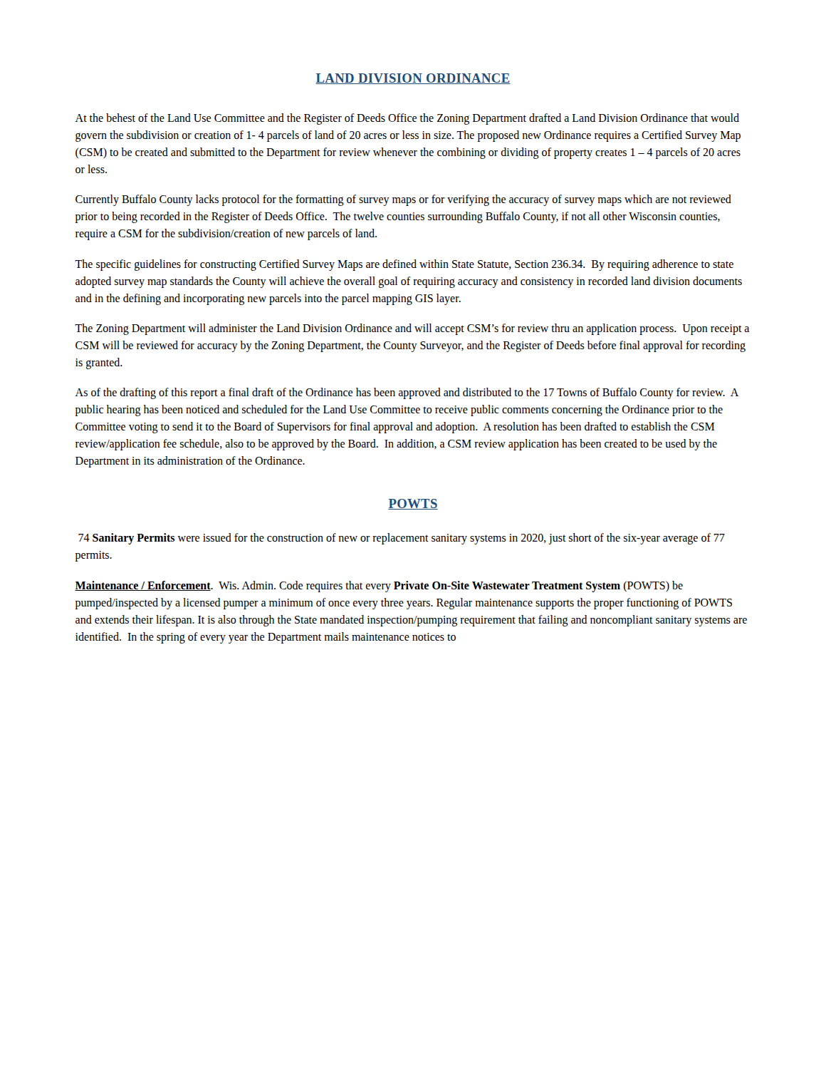LAND DIVISION ORDINANCE
At the behest of the Land Use Committee and the Register of Deeds Office the Zoning Department drafted a Land Division Ordinance that would govern the subdivision or creation of 1- 4 parcels of land of 20 acres or less in size. The proposed new Ordinance requires a Certified Survey Map (CSM) to be created and submitted to the Department for review whenever the combining or dividing of property creates 1 – 4 parcels of 20 acres or less.
Currently Buffalo County lacks protocol for the formatting of survey maps or for verifying the accuracy of survey maps which are not reviewed prior to being recorded in the Register of Deeds Office. The twelve counties surrounding Buffalo County, if not all other Wisconsin counties, require a CSM for the subdivision/creation of new parcels of land.
The specific guidelines for constructing Certified Survey Maps are defined within State Statute, Section 236.34. By requiring adherence to state adopted survey map standards the County will achieve the overall goal of requiring accuracy and consistency in recorded land division documents and in the defining and incorporating new parcels into the parcel mapping GIS layer.
The Zoning Department will administer the Land Division Ordinance and will accept CSM’s for review thru an application process. Upon receipt a CSM will be reviewed for accuracy by the Zoning Department, the County Surveyor, and the Register of Deeds before final approval for recording is granted.
As of the drafting of this report a final draft of the Ordinance has been approved and distributed to the 17 Towns of Buffalo County for review. A public hearing has been noticed and scheduled for the Land Use Committee to receive public comments concerning the Ordinance prior to the Committee voting to send it to the Board of Supervisors for final approval and adoption. A resolution has been drafted to establish the CSM review/application fee schedule, also to be approved by the Board. In addition, a CSM review application has been created to be used by the Department in its administration of the Ordinance.
POWTS
74 Sanitary Permits were issued for the construction of new or replacement sanitary systems in 2020, just short of the six-year average of 77 permits.
Maintenance / Enforcement. Wis. Admin. Code requires that every Private On-Site Wastewater Treatment System (POWTS) be pumped/inspected by a licensed pumper a minimum of once every three years. Regular maintenance supports the proper functioning of POWTS and extends their lifespan. It is also through the State mandated inspection/pumping requirement that failing and noncompliant sanitary systems are identified. In the spring of every year the Department mails maintenance notices to